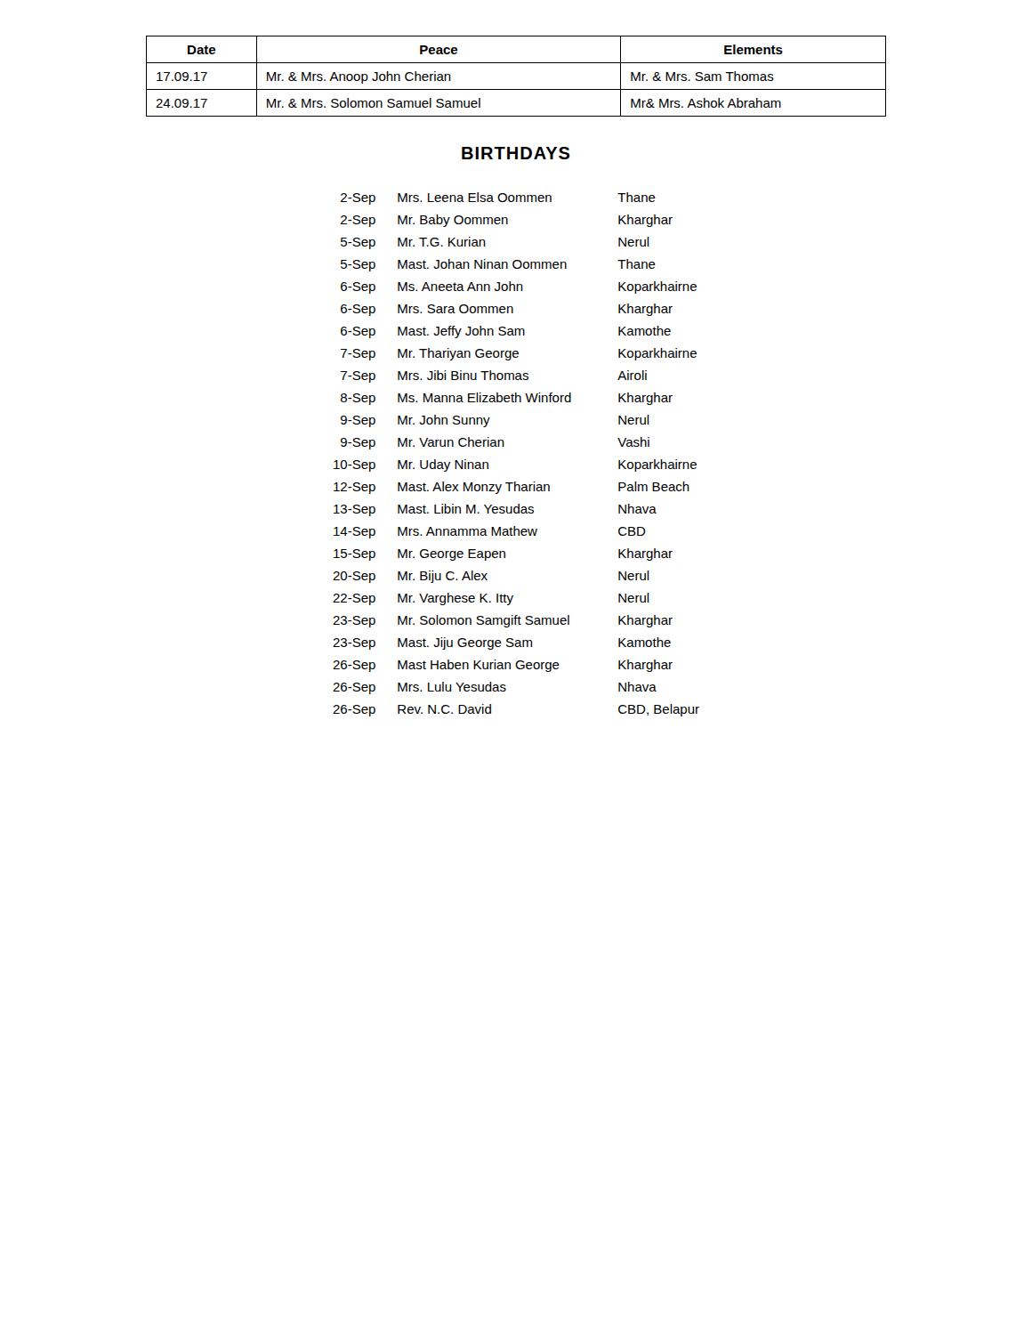| Date | Peace | Elements |
| --- | --- | --- |
| 17.09.17 | Mr. & Mrs. Anoop John Cherian | Mr. & Mrs. Sam Thomas |
| 24.09.17 | Mr. & Mrs. Solomon Samuel Samuel | Mr& Mrs. Ashok Abraham |
BIRTHDAYS
| 2-Sep | Mrs. Leena Elsa Oommen | Thane |
| 2-Sep | Mr. Baby Oommen | Kharghar |
| 5-Sep | Mr. T.G. Kurian | Nerul |
| 5-Sep | Mast. Johan Ninan Oommen | Thane |
| 6-Sep | Ms. Aneeta Ann John | Koparkhairne |
| 6-Sep | Mrs. Sara Oommen | Kharghar |
| 6-Sep | Mast. Jeffy John Sam | Kamothe |
| 7-Sep | Mr. Thariyan George | Koparkhairne |
| 7-Sep | Mrs. Jibi Binu Thomas | Airoli |
| 8-Sep | Ms. Manna Elizabeth Winford | Kharghar |
| 9-Sep | Mr. John Sunny | Nerul |
| 9-Sep | Mr. Varun Cherian | Vashi |
| 10-Sep | Mr. Uday Ninan | Koparkhairne |
| 12-Sep | Mast. Alex Monzy Tharian | Palm Beach |
| 13-Sep | Mast. Libin M. Yesudas | Nhava |
| 14-Sep | Mrs. Annamma Mathew | CBD |
| 15-Sep | Mr. George Eapen | Kharghar |
| 20-Sep | Mr. Biju C. Alex | Nerul |
| 22-Sep | Mr. Varghese K. Itty | Nerul |
| 23-Sep | Mr. Solomon Samgift Samuel | Kharghar |
| 23-Sep | Mast. Jiju George Sam | Kamothe |
| 26-Sep | Mast Haben Kurian George | Kharghar |
| 26-Sep | Mrs. Lulu Yesudas | Nhava |
| 26-Sep | Rev. N.C. David | CBD, Belapur |